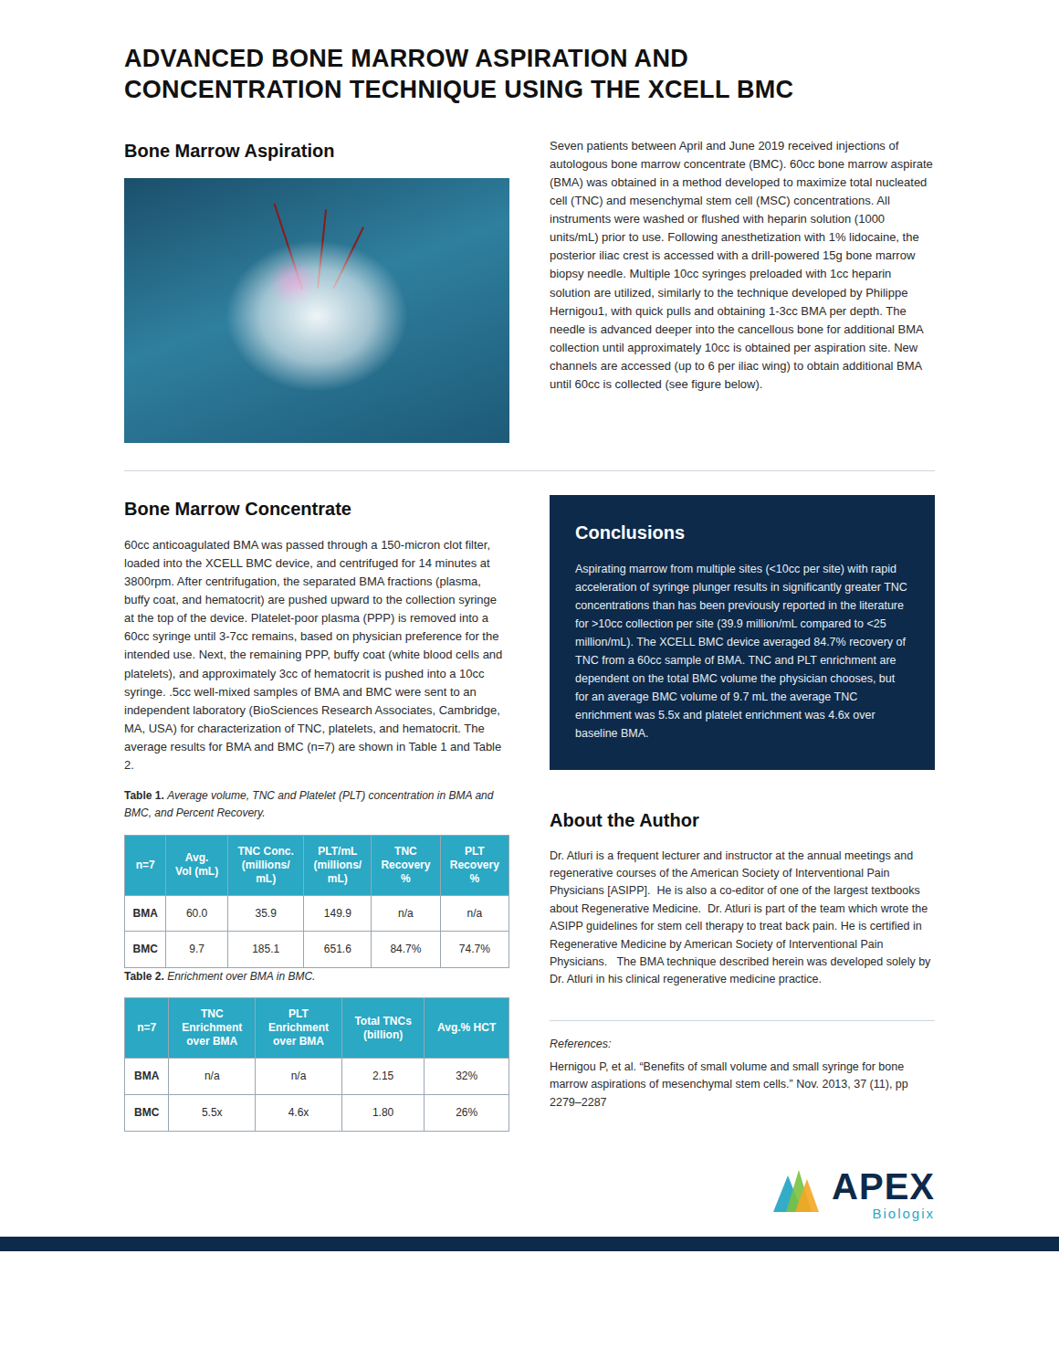Advanced Bone Marrow Aspiration and
Concentration Technique Using the XCELL BMC
Bone Marrow Aspiration
Seven patients between April and June 2019 received injections of autologous bone marrow concentrate (BMC). 60cc bone marrow aspirate (BMA) was obtained in a method developed to maximize total nucleated cell (TNC) and mesenchymal stem cell (MSC) concentrations. All instruments were washed or flushed with heparin solution (1000 units/mL) prior to use. Following anesthetization with 1% lidocaine, the posterior iliac crest is accessed with a drill-powered 15g bone marrow biopsy needle. Multiple 10cc syringes preloaded with 1cc heparin solution are utilized, similarly to the technique developed by Philippe Hernigou1, with quick pulls and obtaining 1-3cc BMA per depth. The needle is advanced deeper into the cancellous bone for additional BMA collection until approximately 10cc is obtained per aspiration site. New channels are accessed (up to 6 per iliac wing) to obtain additional BMA until 60cc is collected (see figure below).
Bone Marrow Concentrate
60cc anticoagulated BMA was passed through a 150-micron clot filter, loaded into the XCELL BMC device, and centrifuged for 14 minutes at 3800rpm. After centrifugation, the separated BMA fractions (plasma, buffy coat, and hematocrit) are pushed upward to the collection syringe at the top of the device. Platelet-poor plasma (PPP) is removed into a 60cc syringe until 3-7cc remains, based on physician preference for the intended use. Next, the remaining PPP, buffy coat (white blood cells and platelets), and approximately 3cc of hematocrit is pushed into a 10cc syringe. .5cc well-mixed samples of BMA and BMC were sent to an independent laboratory (BioSciences Research Associates, Cambridge, MA, USA) for characterization of TNC, platelets, and hematocrit. The average results for BMA and BMC (n=7) are shown in Table 1 and Table 2.
Table 1. Average volume, TNC and Platelet (PLT) concentration in BMA and BMC, and Percent Recovery.
| n=7 | Avg. Vol (mL) | TNC Conc. (millions/ mL) | PLT/mL (millions/ mL) | TNC Recovery % | PLT Recovery % |
| --- | --- | --- | --- | --- | --- |
| BMA | 60.0 | 35.9 | 149.9 | n/a | n/a |
| BMC | 9.7 | 185.1 | 651.6 | 84.7% | 74.7% |
Table 2. Enrichment over BMA in BMC.
| n=7 | TNC Enrichment over BMA | PLT Enrichment over BMA | Total TNCs (billion) | Avg.% HCT |
| --- | --- | --- | --- | --- |
| BMA | n/a | n/a | 2.15 | 32% |
| BMC | 5.5x | 4.6x | 1.80 | 26% |
Conclusions
Aspirating marrow from multiple sites (<10cc per site) with rapid acceleration of syringe plunger results in significantly greater TNC concentrations than has been previously reported in the literature for >10cc collection per site (39.9 million/mL compared to <25 million/mL). The XCELL BMC device averaged 84.7% recovery of TNC from a 60cc sample of BMA. TNC and PLT enrichment are dependent on the total BMC volume the physician chooses, but for an average BMC volume of 9.7 mL the average TNC enrichment was 5.5x and platelet enrichment was 4.6x over baseline BMA.
About the Author
Dr. Atluri is a frequent lecturer and instructor at the annual meetings and regenerative courses of the American Society of Interventional Pain Physicians [ASIPP]. He is also a co-editor of one of the largest textbooks about Regenerative Medicine. Dr. Atluri is part of the team which wrote the ASIPP guidelines for stem cell therapy to treat back pain. He is certified in Regenerative Medicine by American Society of Interventional Pain Physicians. The BMA technique described herein was developed solely by Dr. Atluri in his clinical regenerative medicine practice.
References:
Hernigou P, et al. “Benefits of small volume and small syringe for bone marrow aspirations of mesenchymal stem cells.” Nov. 2013, 37 (11), pp 2279–2287
APEX Biologix